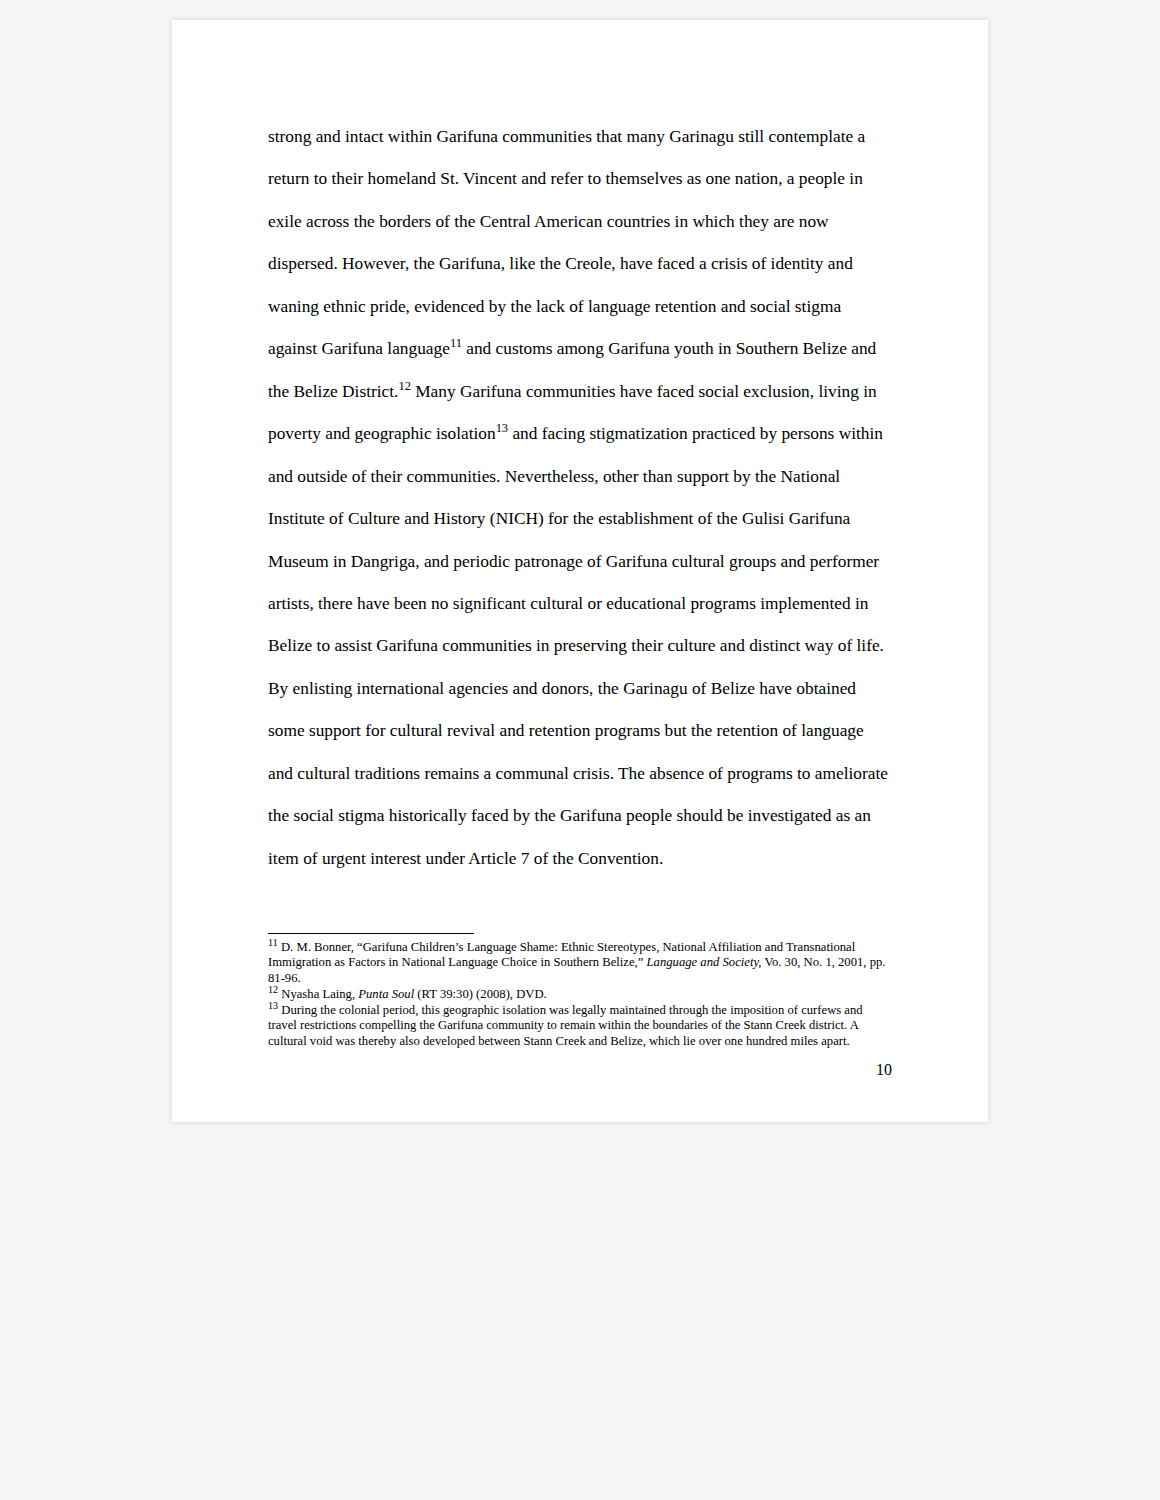strong and intact within Garifuna communities that many Garinagu still contemplate a return to their homeland St. Vincent and refer to themselves as one nation, a people in exile across the borders of the Central American countries in which they are now dispersed. However, the Garifuna, like the Creole, have faced a crisis of identity and waning ethnic pride, evidenced by the lack of language retention and social stigma against Garifuna language11 and customs among Garifuna youth in Southern Belize and the Belize District.12 Many Garifuna communities have faced social exclusion, living in poverty and geographic isolation13 and facing stigmatization practiced by persons within and outside of their communities. Nevertheless, other than support by the National Institute of Culture and History (NICH) for the establishment of the Gulisi Garifuna Museum in Dangriga, and periodic patronage of Garifuna cultural groups and performer artists, there have been no significant cultural or educational programs implemented in Belize to assist Garifuna communities in preserving their culture and distinct way of life. By enlisting international agencies and donors, the Garinagu of Belize have obtained some support for cultural revival and retention programs but the retention of language and cultural traditions remains a communal crisis. The absence of programs to ameliorate the social stigma historically faced by the Garifuna people should be investigated as an item of urgent interest under Article 7 of the Convention.
11 D. M. Bonner, “Garifuna Children’s Language Shame: Ethnic Stereotypes, National Affiliation and Transnational Immigration as Factors in National Language Choice in Southern Belize,” Language and Society, Vo. 30, No. 1, 2001, pp. 81-96.
12 Nyasha Laing, Punta Soul (RT 39:30) (2008), DVD.
13 During the colonial period, this geographic isolation was legally maintained through the imposition of curfews and travel restrictions compelling the Garifuna community to remain within the boundaries of the Stann Creek district. A cultural void was thereby also developed between Stann Creek and Belize, which lie over one hundred miles apart.
10